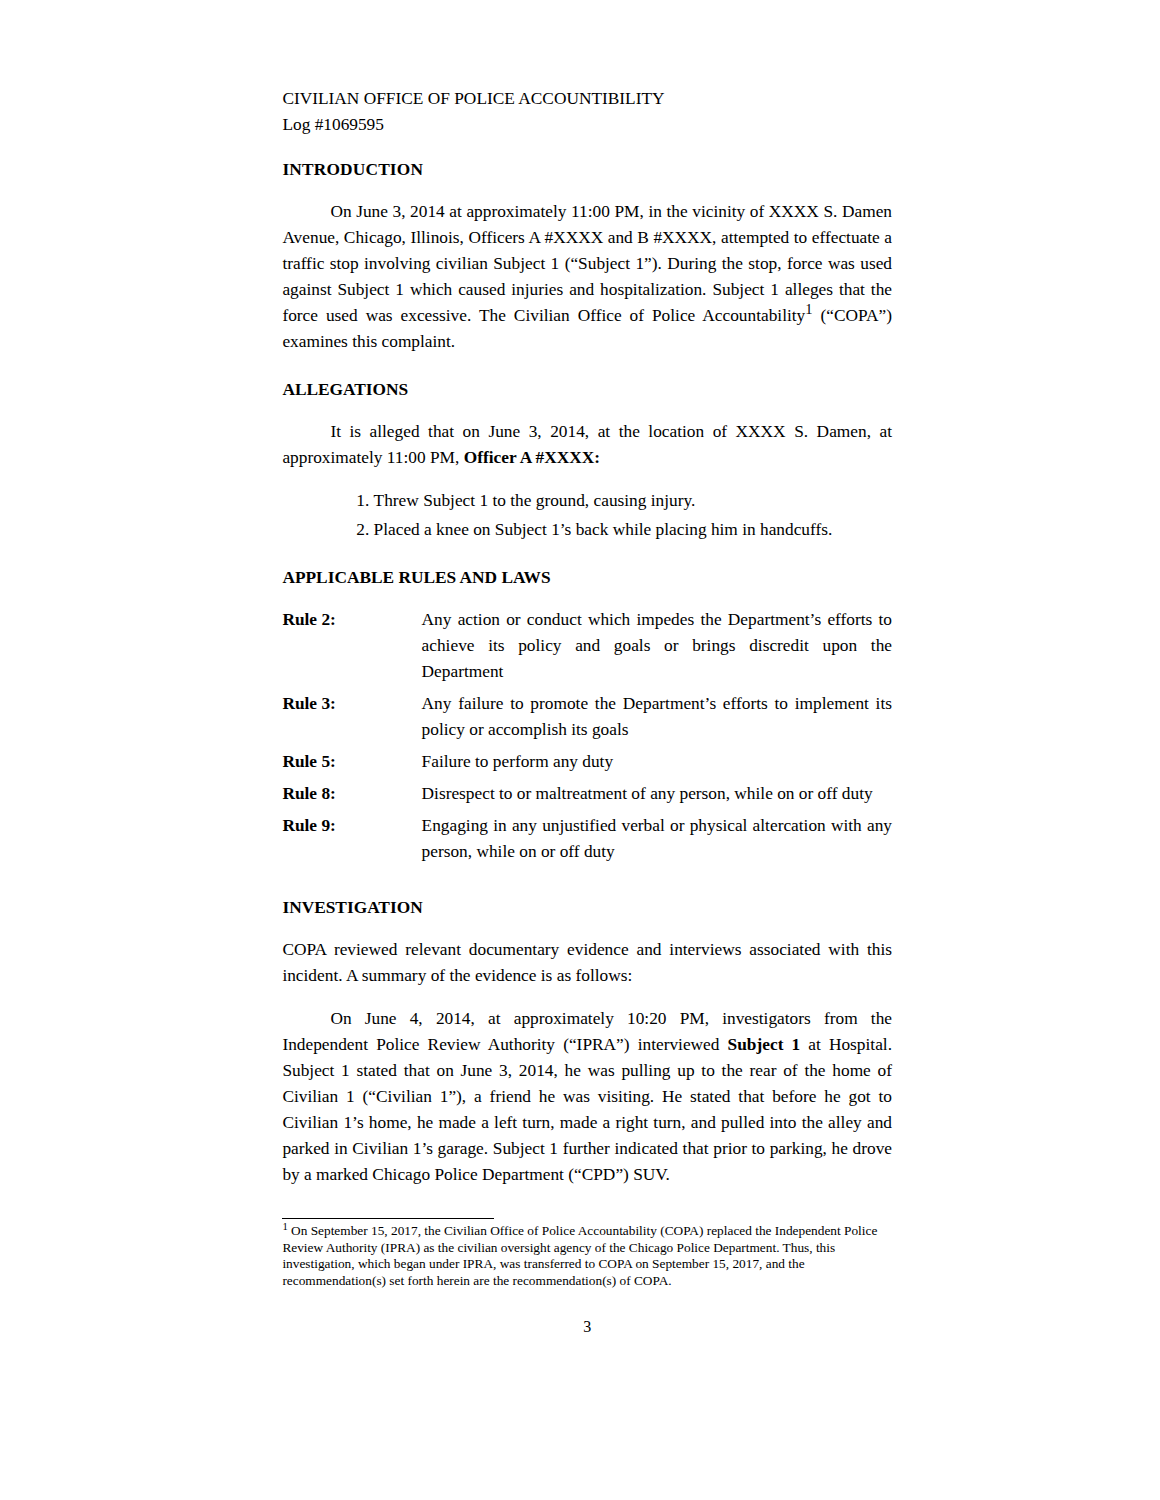CIVILIAN OFFICE OF POLICE ACCOUNTIBILITY
Log #1069595
INTRODUCTION
On June 3, 2014 at approximately 11:00 PM, in the vicinity of XXXX S. Damen Avenue, Chicago, Illinois, Officers A #XXXX and B #XXXX, attempted to effectuate a traffic stop involving civilian Subject 1 (“Subject 1”). During the stop, force was used against Subject 1 which caused injuries and hospitalization. Subject 1 alleges that the force used was excessive. The Civilian Office of Police Accountability1 (“COPA”) examines this complaint.
ALLEGATIONS
It is alleged that on June 3, 2014, at the location of XXXX S. Damen, at approximately 11:00 PM, Officer A #XXXX:
Threw Subject 1 to the ground, causing injury.
Placed a knee on Subject 1’s back while placing him in handcuffs.
APPLICABLE RULES AND LAWS
| Rule 2: | Any action or conduct which impedes the Department’s efforts to achieve its policy and goals or brings discredit upon the Department |
| Rule 3: | Any failure to promote the Department’s efforts to implement its policy or accomplish its goals |
| Rule 5: | Failure to perform any duty |
| Rule 8: | Disrespect to or maltreatment of any person, while on or off duty |
| Rule 9: | Engaging in any unjustified verbal or physical altercation with any person, while on or off duty |
INVESTIGATION
COPA reviewed relevant documentary evidence and interviews associated with this incident. A summary of the evidence is as follows:
On June 4, 2014, at approximately 10:20 PM, investigators from the Independent Police Review Authority (“IPRA”) interviewed Subject 1 at Hospital. Subject 1 stated that on June 3, 2014, he was pulling up to the rear of the home of Civilian 1 (“Civilian 1”), a friend he was visiting. He stated that before he got to Civilian 1’s home, he made a left turn, made a right turn, and pulled into the alley and parked in Civilian 1’s garage. Subject 1 further indicated that prior to parking, he drove by a marked Chicago Police Department (“CPD”) SUV.
1 On September 15, 2017, the Civilian Office of Police Accountability (COPA) replaced the Independent Police Review Authority (IPRA) as the civilian oversight agency of the Chicago Police Department. Thus, this investigation, which began under IPRA, was transferred to COPA on September 15, 2017, and the recommendation(s) set forth herein are the recommendation(s) of COPA.
3